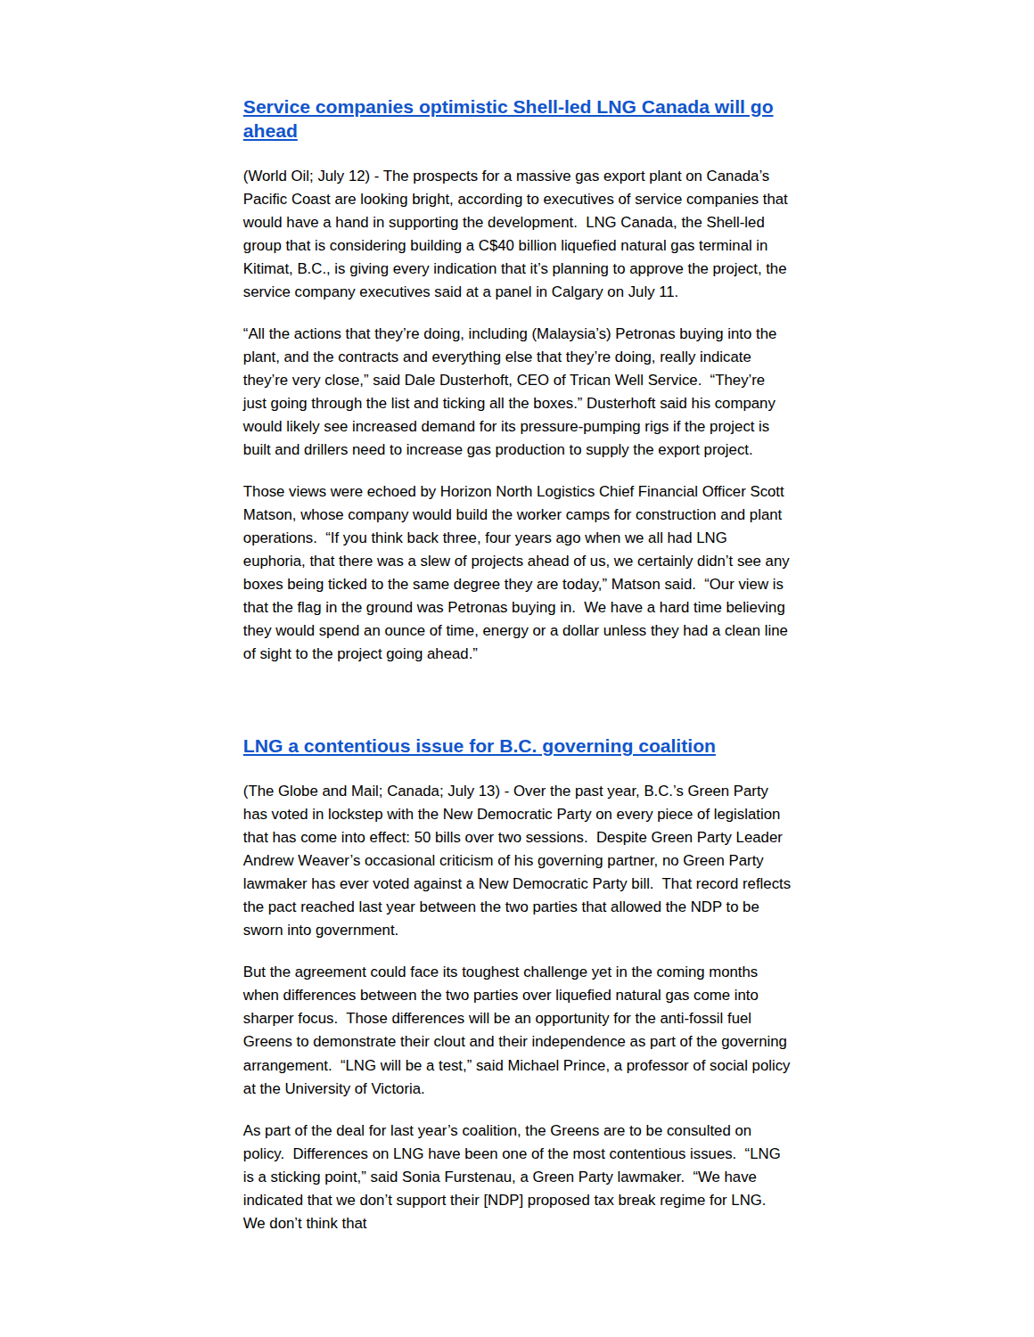Service companies optimistic Shell-led LNG Canada will go ahead
(World Oil; July 12) - The prospects for a massive gas export plant on Canada’s Pacific Coast are looking bright, according to executives of service companies that would have a hand in supporting the development. LNG Canada, the Shell-led group that is considering building a C$40 billion liquefied natural gas terminal in Kitimat, B.C., is giving every indication that it’s planning to approve the project, the service company executives said at a panel in Calgary on July 11.
“All the actions that they’re doing, including (Malaysia’s) Petronas buying into the plant, and the contracts and everything else that they’re doing, really indicate they’re very close,” said Dale Dusterhoft, CEO of Trican Well Service. “They’re just going through the list and ticking all the boxes.” Dusterhoft said his company would likely see increased demand for its pressure-pumping rigs if the project is built and drillers need to increase gas production to supply the export project.
Those views were echoed by Horizon North Logistics Chief Financial Officer Scott Matson, whose company would build the worker camps for construction and plant operations. “If you think back three, four years ago when we all had LNG euphoria, that there was a slew of projects ahead of us, we certainly didn’t see any boxes being ticked to the same degree they are today,” Matson said. “Our view is that the flag in the ground was Petronas buying in. We have a hard time believing they would spend an ounce of time, energy or a dollar unless they had a clean line of sight to the project going ahead.”
LNG a contentious issue for B.C. governing coalition
(The Globe and Mail; Canada; July 13) - Over the past year, B.C.’s Green Party has voted in lockstep with the New Democratic Party on every piece of legislation that has come into effect: 50 bills over two sessions. Despite Green Party Leader Andrew Weaver’s occasional criticism of his governing partner, no Green Party lawmaker has ever voted against a New Democratic Party bill. That record reflects the pact reached last year between the two parties that allowed the NDP to be sworn into government.
But the agreement could face its toughest challenge yet in the coming months when differences between the two parties over liquefied natural gas come into sharper focus. Those differences will be an opportunity for the anti-fossil fuel Greens to demonstrate their clout and their independence as part of the governing arrangement. “LNG will be a test,” said Michael Prince, a professor of social policy at the University of Victoria.
As part of the deal for last year’s coalition, the Greens are to be consulted on policy. Differences on LNG have been one of the most contentious issues. “LNG is a sticking point,” said Sonia Furstenau, a Green Party lawmaker. “We have indicated that we don’t support their [NDP] proposed tax break regime for LNG. We don’t think that